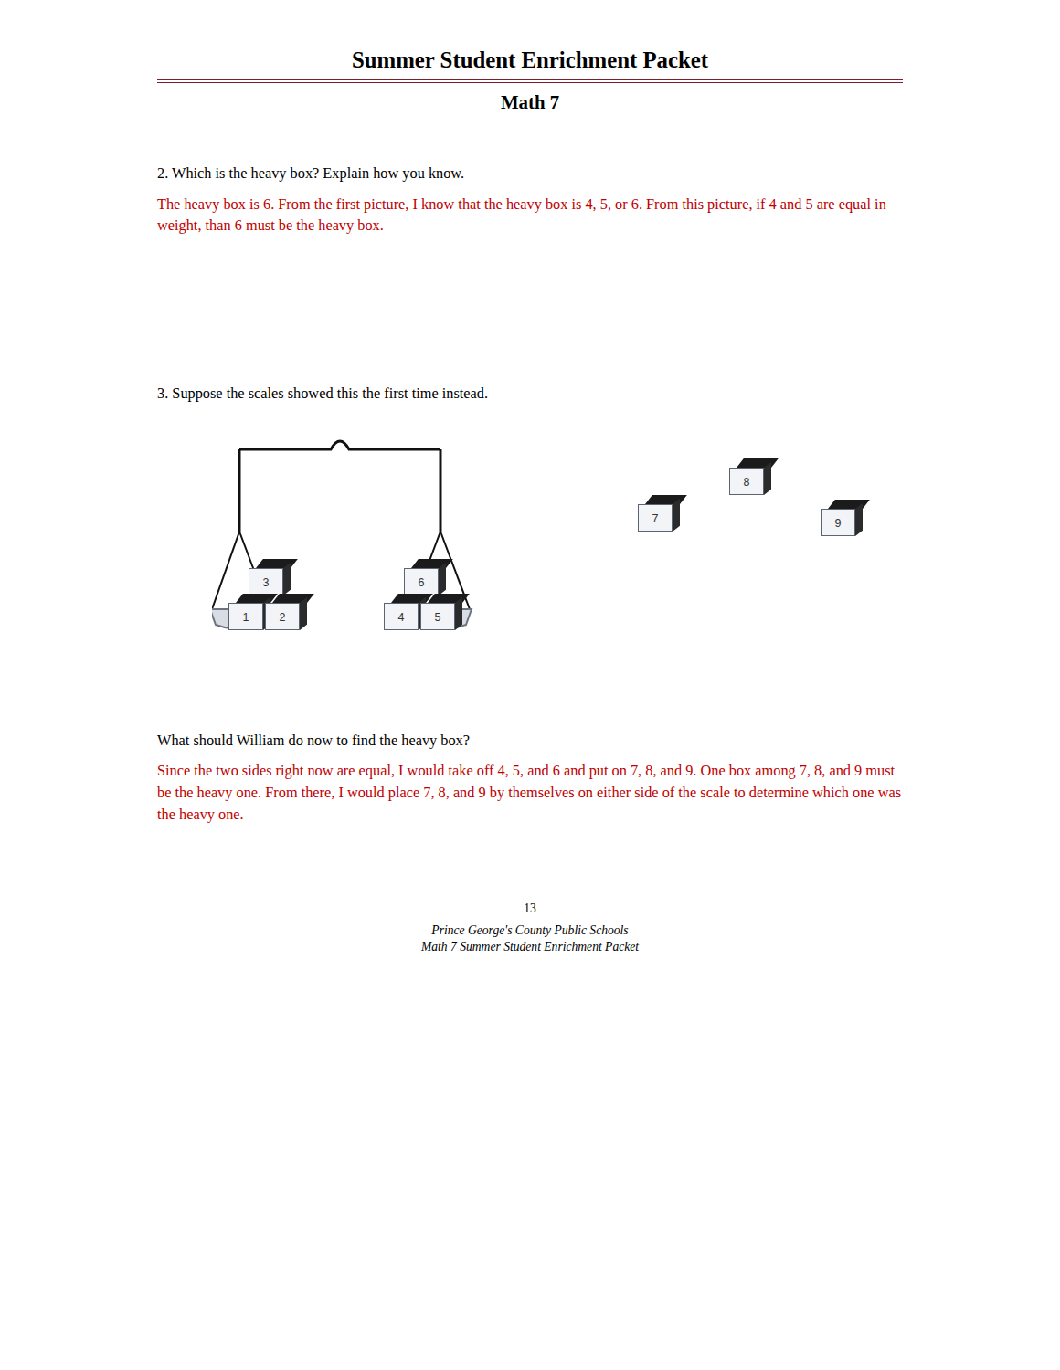Summer Student Enrichment Packet
Math 7
2. Which is the heavy box? Explain how you know.
The heavy box is 6. From the first picture, I know that the heavy box is 4, 5, or 6. From this picture, if 4 and 5 are equal in weight, than 6 must be the heavy box.
3. Suppose the scales showed this the first time instead.
3
1
2
6
4
5
7
8
9
What should William do now to find the heavy box?
Since the two sides right now are equal, I would take off 4, 5, and 6 and put on 7, 8, and 9. One box among 7, 8, and 9 must be the heavy one. From there, I would place 7, 8, and 9 by themselves on either side of the scale to determine which one was the heavy one.
13
Prince George's County Public Schools
Math 7 Summer Student Enrichment Packet